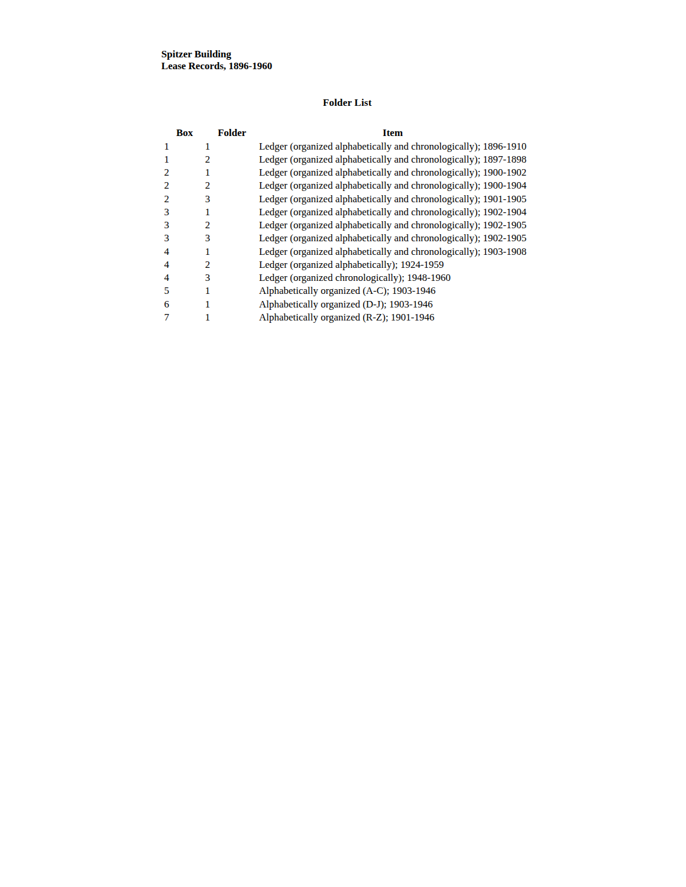Spitzer Building
Lease Records, 1896-1960
Folder List
| Box | Folder | Item |
| --- | --- | --- |
| 1 | 1 | Ledger (organized alphabetically and chronologically); 1896-1910 |
| 1 | 2 | Ledger (organized alphabetically and chronologically); 1897-1898 |
| 2 | 1 | Ledger (organized alphabetically and chronologically); 1900-1902 |
| 2 | 2 | Ledger (organized alphabetically and chronologically); 1900-1904 |
| 2 | 3 | Ledger (organized alphabetically and chronologically); 1901-1905 |
| 3 | 1 | Ledger (organized alphabetically and chronologically); 1902-1904 |
| 3 | 2 | Ledger (organized alphabetically and chronologically); 1902-1905 |
| 3 | 3 | Ledger (organized alphabetically and chronologically); 1902-1905 |
| 4 | 1 | Ledger (organized alphabetically and chronologically); 1903-1908 |
| 4 | 2 | Ledger (organized alphabetically); 1924-1959 |
| 4 | 3 | Ledger (organized chronologically); 1948-1960 |
| 5 | 1 | Alphabetically organized (A-C); 1903-1946 |
| 6 | 1 | Alphabetically organized (D-J); 1903-1946 |
| 7 | 1 | Alphabetically organized (R-Z); 1901-1946 |